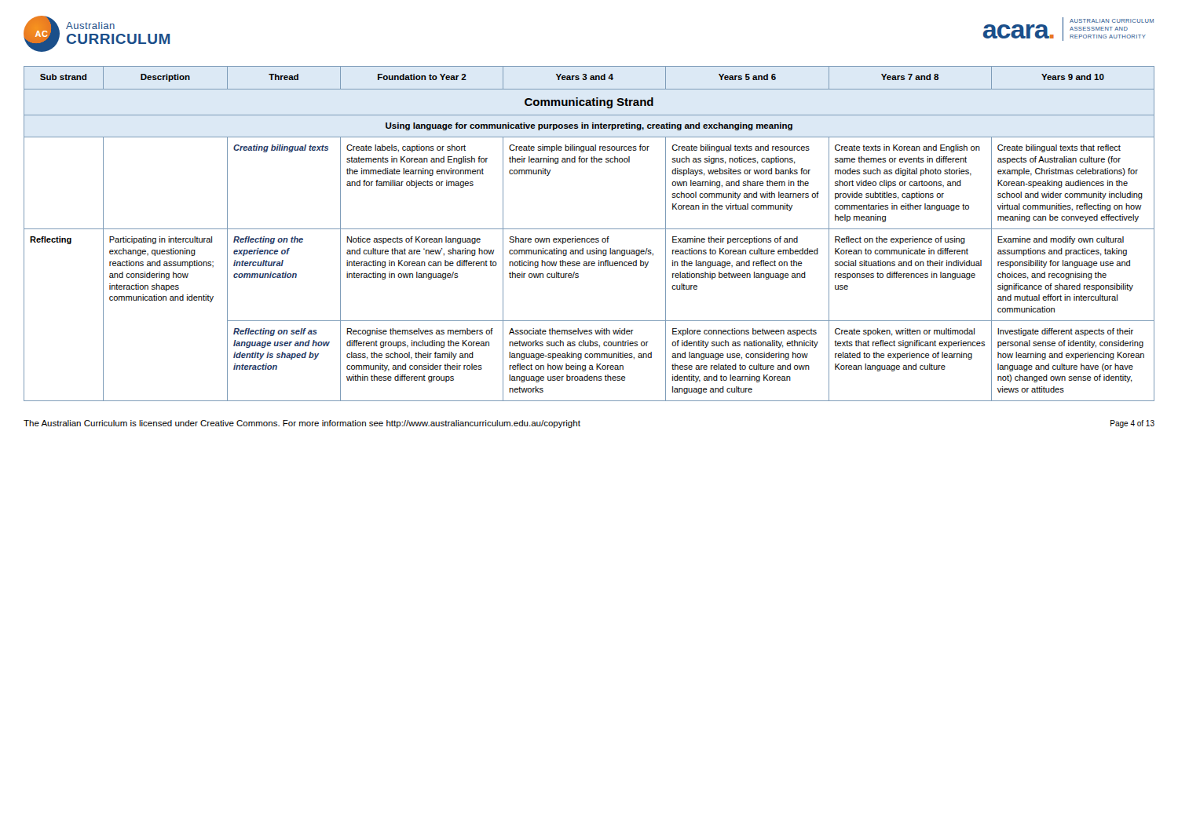Australian
CURRICULUM
acara.
AUSTRALIAN CURRICULUM
ASSESSMENT AND
REPORTING AUTHORITY
| Communicating Strand |
| Using language for communicative purposes in interpreting, creating and exchanging meaning |
| Sub strand | Description | Thread | Foundation to Year 2 | Years 3 and 4 | Years 5 and 6 | Years 7 and 8 | Years 9 and 10 |
| | | Creating bilingual texts | Create labels, captions or short statements in Korean and English for the immediate learning environment and for familiar objects or images | Create simple bilingual resources for their learning and for the school community | Create bilingual texts and resources such as signs, notices, captions, displays, websites or word banks for own learning, and share them in the school community and with learners of Korean in the virtual community | Create texts in Korean and English on same themes or events in different modes such as digital photo stories, short video clips or cartoons, and provide subtitles, captions or commentaries in either language to help meaning | Create bilingual texts that reflect aspects of Australian culture (for example, Christmas celebrations) for Korean-speaking audiences in the school and wider community including virtual communities, reflecting on how meaning can be conveyed effectively |
| Reflecting | Participating in intercultural exchange, questioning reactions and assumptions; and considering how interaction shapes communication and identity | Reflecting on the experience of intercultural communication | Notice aspects of Korean language and culture that are ‘new’, sharing how interacting in Korean can be different to interacting in own language/s | Share own experiences of communicating and using language/s, noticing how these are influenced by their own culture/s | Examine their perceptions of and reactions to Korean culture embedded in the language, and reflect on the relationship between language and culture | Reflect on the experience of using Korean to communicate in different social situations and on their individual responses to differences in language use | Examine and modify own cultural assumptions and practices, taking responsibility for language use and choices, and recognising the significance of shared responsibility and mutual effort in intercultural communication |
| Reflecting on self as language user and how identity is shaped by interaction | Recognise themselves as members of different groups, including the Korean class, the school, their family and community, and consider their roles within these different groups | Associate themselves with wider networks such as clubs, countries or language-speaking communities, and reflect on how being a Korean language user broadens these networks | Explore connections between aspects of identity such as nationality, ethnicity and language use, considering how these are related to culture and own identity, and to learning Korean language and culture | Create spoken, written or multimodal texts that reflect significant experiences related to the experience of learning Korean language and culture | Investigate different aspects of their personal sense of identity, considering how learning and experiencing Korean language and culture have (or have not) changed own sense of identity, views or attitudes |
The Australian Curriculum is licensed under Creative Commons. For more information see http://www.australiancurriculum.edu.au/copyright
Page 4 of 13